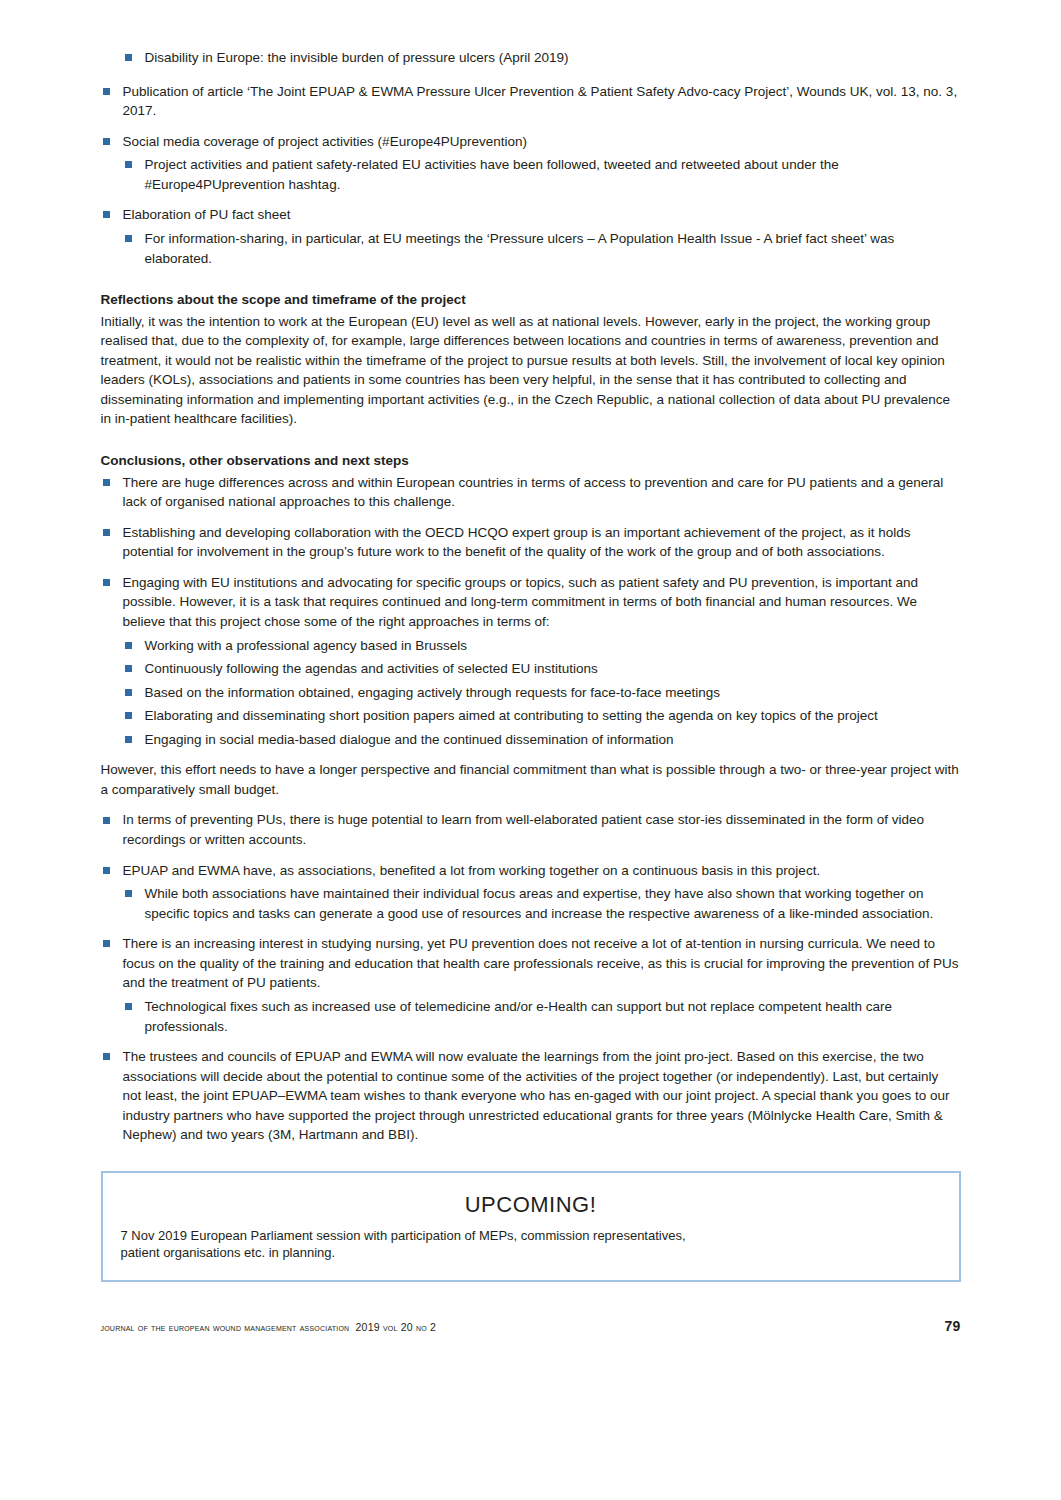Disability in Europe: the invisible burden of pressure ulcers (April 2019)
Publication of article ‘The Joint EPUAP & EWMA Pressure Ulcer Prevention & Patient Safety Advo-cacy Project’, Wounds UK, vol. 13, no. 3, 2017.
Social media coverage of project activities (#Europe4PUprevention)
Project activities and patient safety-related EU activities have been followed, tweeted and retweeted about under the #Europe4PUprevention hashtag.
Elaboration of PU fact sheet
For information-sharing, in particular, at EU meetings the ‘Pressure ulcers – A Population Health Issue - A brief fact sheet’ was elaborated.
Reflections about the scope and timeframe of the project
Initially, it was the intention to work at the European (EU) level as well as at national levels. However, early in the project, the working group realised that, due to the complexity of, for example, large differences between locations and countries in terms of awareness, prevention and treatment, it would not be realistic within the timeframe of the project to pursue results at both levels. Still, the involvement of local key opinion leaders (KOLs), associations and patients in some countries has been very helpful, in the sense that it has contributed to collecting and disseminating information and implementing important activities (e.g., in the Czech Republic, a national collection of data about PU prevalence in in-patient healthcare facilities).
Conclusions, other observations and next steps
There are huge differences across and within European countries in terms of access to prevention and care for PU patients and a general lack of organised national approaches to this challenge.
Establishing and developing collaboration with the OECD HCQO expert group is an important achievement of the project, as it holds potential for involvement in the group’s future work to the benefit of the quality of the work of the group and of both associations.
Engaging with EU institutions and advocating for specific groups or topics, such as patient safety and PU prevention, is important and possible. However, it is a task that requires continued and long-term commitment in terms of both financial and human resources. We believe that this project chose some of the right approaches in terms of:
Working with a professional agency based in Brussels
Continuously following the agendas and activities of selected EU institutions
Based on the information obtained, engaging actively through requests for face-to-face meetings
Elaborating and disseminating short position papers aimed at contributing to setting the agenda on key topics of the project
Engaging in social media-based dialogue and the continued dissemination of information
However, this effort needs to have a longer perspective and financial commitment than what is possible through a two- or three-year project with a comparatively small budget.
In terms of preventing PUs, there is huge potential to learn from well-elaborated patient case stor-ies disseminated in the form of video recordings or written accounts.
EPUAP and EWMA have, as associations, benefited a lot from working together on a continuous basis in this project.
While both associations have maintained their individual focus areas and expertise, they have also shown that working together on specific topics and tasks can generate a good use of resources and increase the respective awareness of a like-minded association.
There is an increasing interest in studying nursing, yet PU prevention does not receive a lot of at-tention in nursing curricula. We need to focus on the quality of the training and education that health care professionals receive, as this is crucial for improving the prevention of PUs and the treatment of PU patients.
Technological fixes such as increased use of telemedicine and/or e-Health can support but not replace competent health care professionals.
The trustees and councils of EPUAP and EWMA will now evaluate the learnings from the joint pro-ject. Based on this exercise, the two associations will decide about the potential to continue some of the activities of the project together (or independently). Last, but certainly not least, the joint EPUAP–EWMA team wishes to thank everyone who has en-gaged with our joint project. A special thank you goes to our industry partners who have supported the project through unrestricted educational grants for three years (Mölnlycke Health Care, Smith & Nephew) and two years (3M, Hartmann and BBI).
UPCOMING!
7 Nov 2019 European Parliament session with participation of MEPs, commission representatives,
patient organisations etc. in planning.
journal of the european wound management association 2019 vol 20 no 2 79